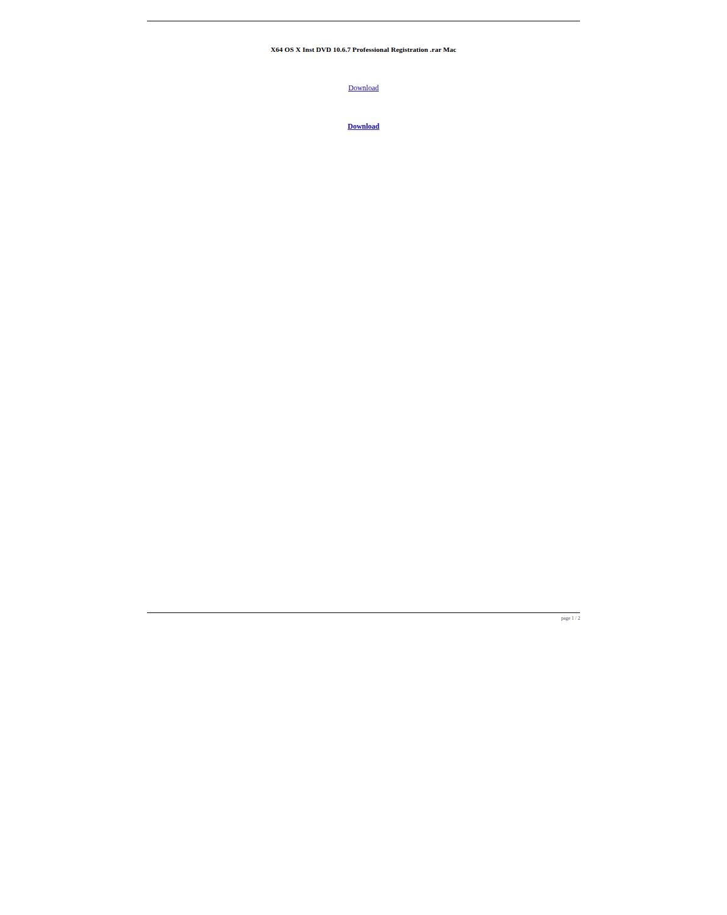X64 OS X Inst DVD 10.6.7 Professional Registration .rar Mac
Download
Download
page 1 / 2